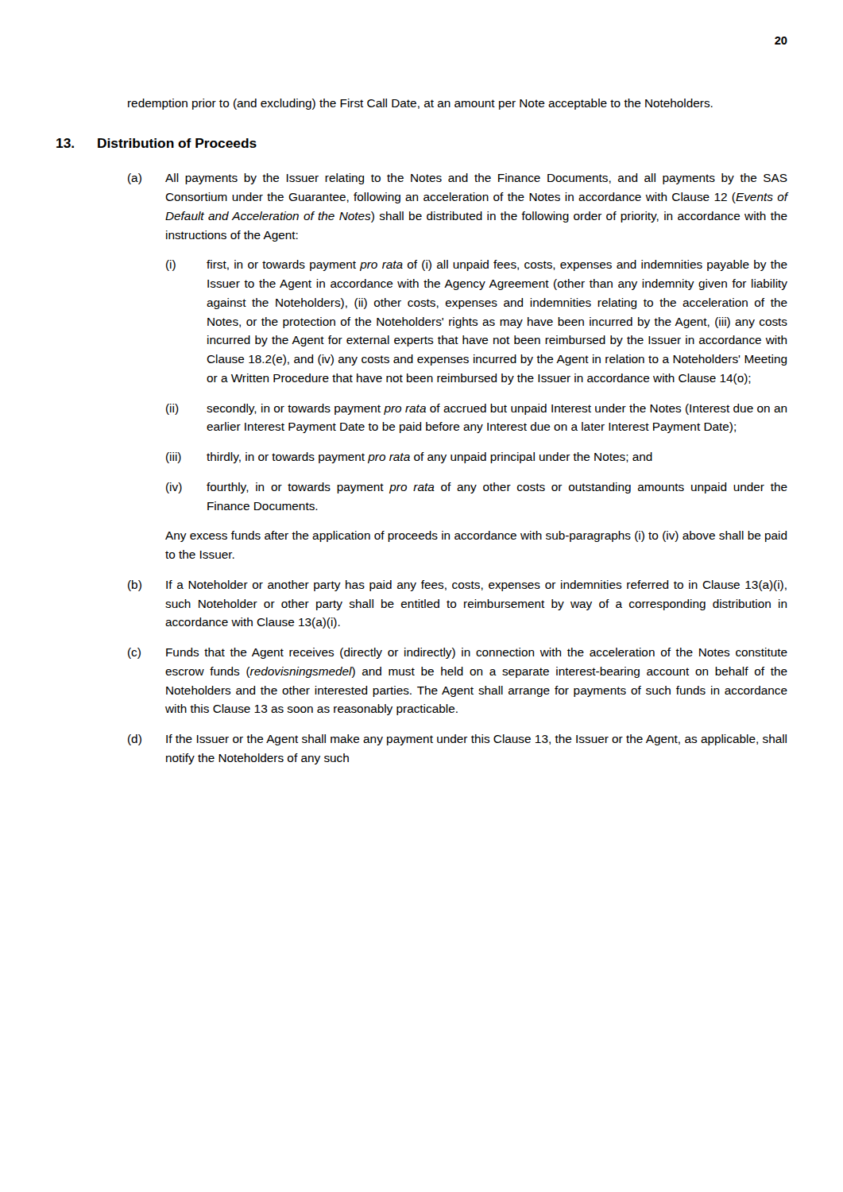20
redemption prior to (and excluding) the First Call Date, at an amount per Note acceptable to the Noteholders.
13. Distribution of Proceeds
(a)
All payments by the Issuer relating to the Notes and the Finance Documents, and all payments by the SAS Consortium under the Guarantee, following an acceleration of the Notes in accordance with Clause 12 (Events of Default and Acceleration of the Notes) shall be distributed in the following order of priority, in accordance with the instructions of the Agent:
(i)
first, in or towards payment pro rata of (i) all unpaid fees, costs, expenses and indemnities payable by the Issuer to the Agent in accordance with the Agency Agreement (other than any indemnity given for liability against the Noteholders), (ii) other costs, expenses and indemnities relating to the acceleration of the Notes, or the protection of the Noteholders' rights as may have been incurred by the Agent, (iii) any costs incurred by the Agent for external experts that have not been reimbursed by the Issuer in accordance with Clause 18.2(e), and (iv) any costs and expenses incurred by the Agent in relation to a Noteholders' Meeting or a Written Procedure that have not been reimbursed by the Issuer in accordance with Clause 14(o);
(ii)
secondly, in or towards payment pro rata of accrued but unpaid Interest under the Notes (Interest due on an earlier Interest Payment Date to be paid before any Interest due on a later Interest Payment Date);
(iii)
thirdly, in or towards payment pro rata of any unpaid principal under the Notes; and
(iv)
fourthly, in or towards payment pro rata of any other costs or outstanding amounts unpaid under the Finance Documents.
Any excess funds after the application of proceeds in accordance with sub-paragraphs (i) to (iv) above shall be paid to the Issuer.
(b)
If a Noteholder or another party has paid any fees, costs, expenses or indemnities referred to in Clause 13(a)(i), such Noteholder or other party shall be entitled to reimbursement by way of a corresponding distribution in accordance with Clause 13(a)(i).
(c)
Funds that the Agent receives (directly or indirectly) in connection with the acceleration of the Notes constitute escrow funds (redovisningsmedel) and must be held on a separate interest-bearing account on behalf of the Noteholders and the other interested parties. The Agent shall arrange for payments of such funds in accordance with this Clause 13 as soon as reasonably practicable.
(d)
If the Issuer or the Agent shall make any payment under this Clause 13, the Issuer or the Agent, as applicable, shall notify the Noteholders of any such